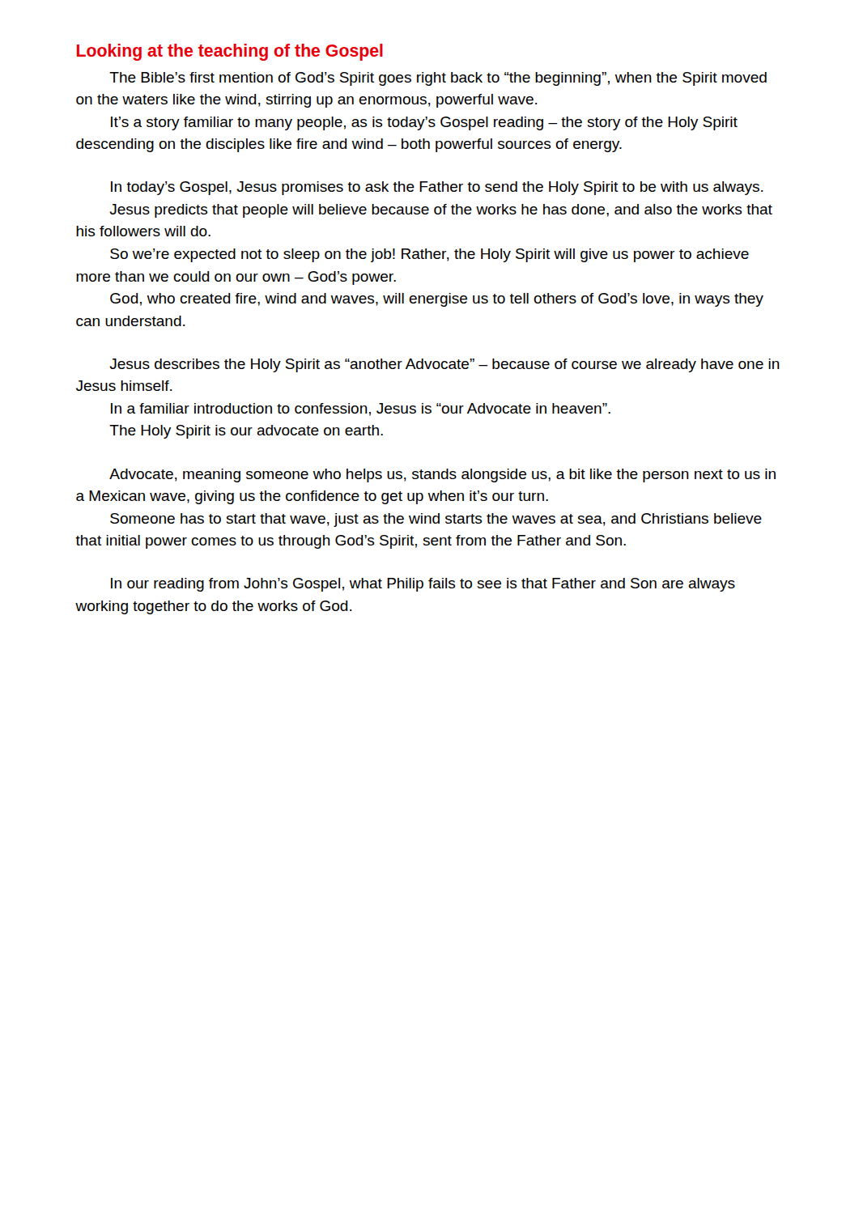Looking at the teaching of the Gospel
The Bible’s first mention of God’s Spirit goes right back to “the beginning”, when the Spirit moved on the waters like the wind, stirring up an enormous, powerful wave.
It’s a story familiar to many people, as is today’s Gospel reading – the story of the Holy Spirit descending on the disciples like fire and wind – both powerful sources of energy.
In today’s Gospel, Jesus promises to ask the Father to send the Holy Spirit to be with us always.
Jesus predicts that people will believe because of the works he has done, and also the works that his followers will do.
So we’re expected not to sleep on the job! Rather, the Holy Spirit will give us power to achieve more than we could on our own – God’s power.
God, who created fire, wind and waves, will energise us to tell others of God’s love, in ways they can understand.
Jesus describes the Holy Spirit as “another Advocate” – because of course we already have one in Jesus himself.
In a familiar introduction to confession, Jesus is “our Advocate in heaven”.
The Holy Spirit is our advocate on earth.
Advocate, meaning someone who helps us, stands alongside us, a bit like the person next to us in a Mexican wave, giving us the confidence to get up when it’s our turn.
Someone has to start that wave, just as the wind starts the waves at sea, and Christians believe that initial power comes to us through God’s Spirit, sent from the Father and Son.
In our reading from John’s Gospel, what Philip fails to see is that Father and Son are always working together to do the works of God.